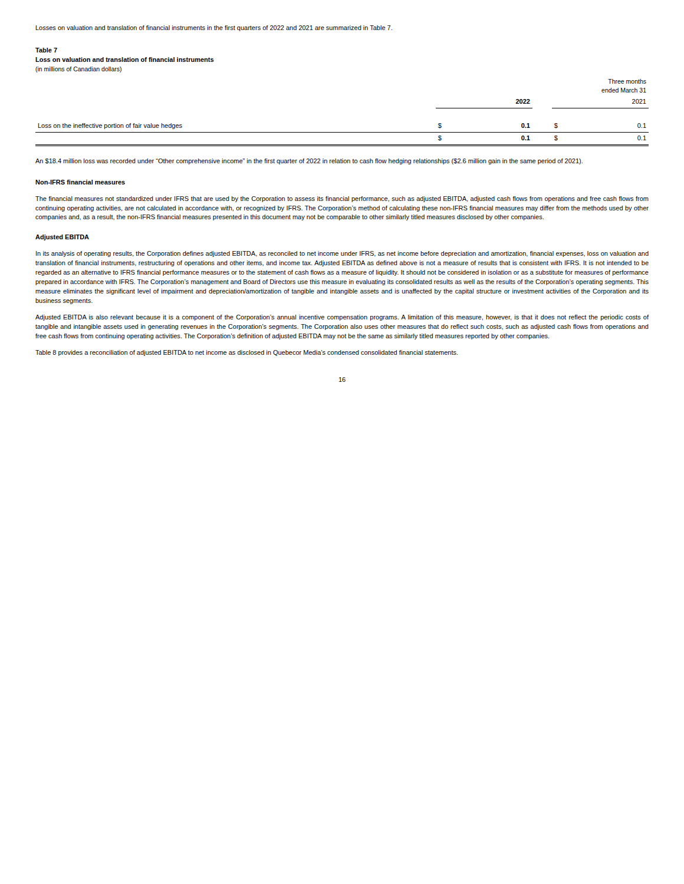Losses on valuation and translation of financial instruments in the first quarters of 2022 and 2021 are summarized in Table 7.
Table 7
Loss on valuation and translation of financial instruments
(in millions of Canadian dollars)
| | Three months ended March 31 |
| | 2022 | | 2021 |
| Loss on the ineffective portion of fair value hedges | $ | 0.1 | | $ | 0.1 |
| | $ | 0.1 | | $ | 0.1 |
An $18.4 million loss was recorded under “Other comprehensive income” in the first quarter of 2022 in relation to cash flow hedging relationships ($2.6 million gain in the same period of 2021).
Non-IFRS financial measures
The financial measures not standardized under IFRS that are used by the Corporation to assess its financial performance, such as adjusted EBITDA, adjusted cash flows from operations and free cash flows from continuing operating activities, are not calculated in accordance with, or recognized by IFRS. The Corporation’s method of calculating these non-IFRS financial measures may differ from the methods used by other companies and, as a result, the non-IFRS financial measures presented in this document may not be comparable to other similarly titled measures disclosed by other companies.
Adjusted EBITDA
In its analysis of operating results, the Corporation defines adjusted EBITDA, as reconciled to net income under IFRS, as net income before depreciation and amortization, financial expenses, loss on valuation and translation of financial instruments, restructuring of operations and other items, and income tax. Adjusted EBITDA as defined above is not a measure of results that is consistent with IFRS. It is not intended to be regarded as an alternative to IFRS financial performance measures or to the statement of cash flows as a measure of liquidity. It should not be considered in isolation or as a substitute for measures of performance prepared in accordance with IFRS. The Corporation’s management and Board of Directors use this measure in evaluating its consolidated results as well as the results of the Corporation’s operating segments. This measure eliminates the significant level of impairment and depreciation/amortization of tangible and intangible assets and is unaffected by the capital structure or investment activities of the Corporation and its business segments.
Adjusted EBITDA is also relevant because it is a component of the Corporation’s annual incentive compensation programs. A limitation of this measure, however, is that it does not reflect the periodic costs of tangible and intangible assets used in generating revenues in the Corporation’s segments. The Corporation also uses other measures that do reflect such costs, such as adjusted cash flows from operations and free cash flows from continuing operating activities. The Corporation’s definition of adjusted EBITDA may not be the same as similarly titled measures reported by other companies.
Table 8 provides a reconciliation of adjusted EBITDA to net income as disclosed in Quebecor Media’s condensed consolidated financial statements.
16